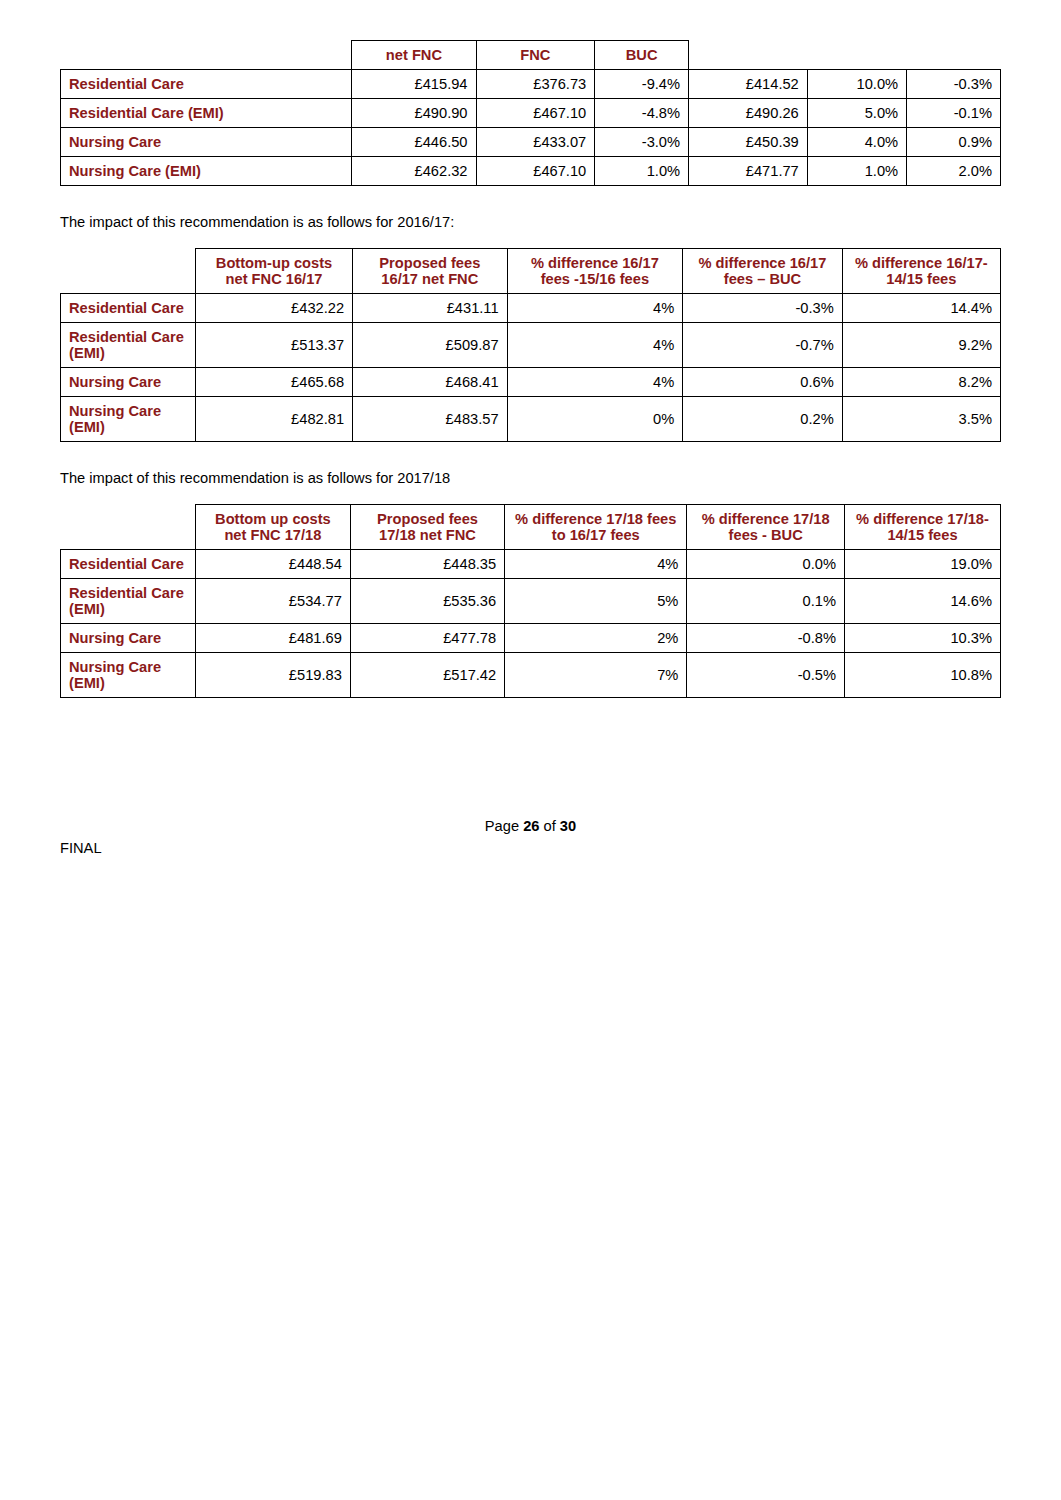| | net FNC | FNC | BUC | | | |
| --- | --- | --- | --- | --- | --- | --- |
| Residential Care | £415.94 | £376.73 | -9.4% | £414.52 | 10.0% | -0.3% |
| Residential Care (EMI) | £490.90 | £467.10 | -4.8% | £490.26 | 5.0% | -0.1% |
| Nursing Care | £446.50 | £433.07 | -3.0% | £450.39 | 4.0% | 0.9% |
| Nursing Care (EMI) | £462.32 | £467.10 | 1.0% | £471.77 | 1.0% | 2.0% |
The impact of this recommendation is as follows for 2016/17:
| | Bottom-up costs net FNC 16/17 | Proposed fees 16/17 net FNC | % difference 16/17 fees -15/16 fees | % difference 16/17 fees – BUC | % difference 16/17- 14/15 fees |
| --- | --- | --- | --- | --- | --- |
| Residential Care | £432.22 | £431.11 | 4% | -0.3% | 14.4% |
| Residential Care (EMI) | £513.37 | £509.87 | 4% | -0.7% | 9.2% |
| Nursing Care | £465.68 | £468.41 | 4% | 0.6% | 8.2% |
| Nursing Care (EMI) | £482.81 | £483.57 | 0% | 0.2% | 3.5% |
The impact of this recommendation is as follows for 2017/18
| | Bottom up costs net FNC 17/18 | Proposed fees 17/18 net FNC | % difference 17/18 fees to 16/17 fees | % difference 17/18 fees - BUC | % difference 17/18-14/15 fees |
| --- | --- | --- | --- | --- | --- |
| Residential Care | £448.54 | £448.35 | 4% | 0.0% | 19.0% |
| Residential Care (EMI) | £534.77 | £535.36 | 5% | 0.1% | 14.6% |
| Nursing Care | £481.69 | £477.78 | 2% | -0.8% | 10.3% |
| Nursing Care (EMI) | £519.83 | £517.42 | 7% | -0.5% | 10.8% |
Page 26 of 30
FINAL